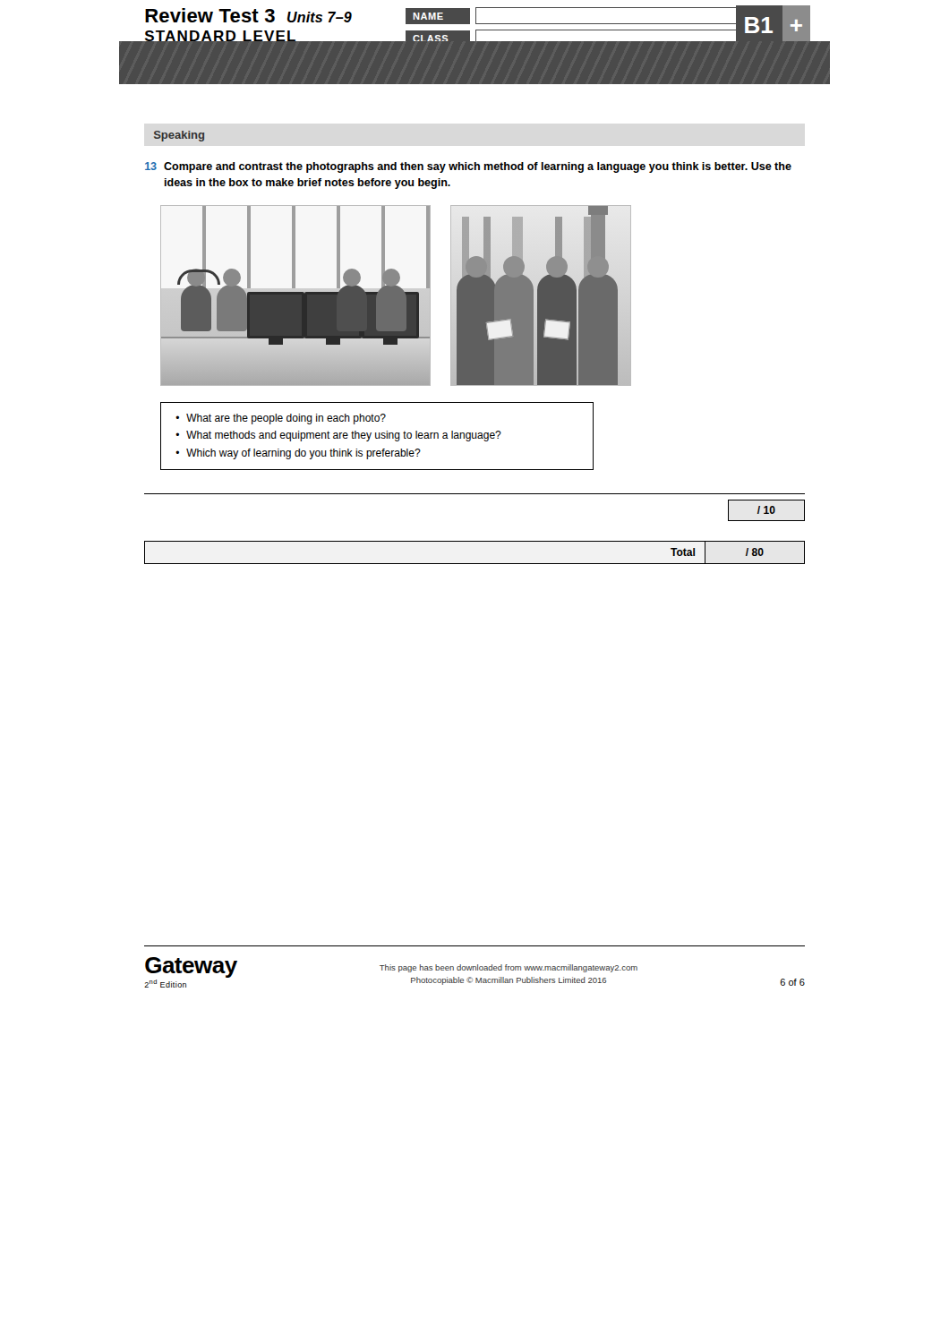Review Test 3 Units 7–9
STANDARD LEVEL
NAME
CLASS
B1
+
Speaking
13
Compare and contrast the photographs and then say which method of learning a language you think is better. Use the ideas in the box to make brief notes before you begin.
What are the people doing in each photo?
What methods and equipment are they using to learn a language?
Which way of learning do you think is preferable?
/ 10
| Total | / 80 |
Gateway 2nd Edition
This page has been downloaded from www.macmillangateway2.com
Photocopiable © Macmillan Publishers Limited 2016
6 of 6